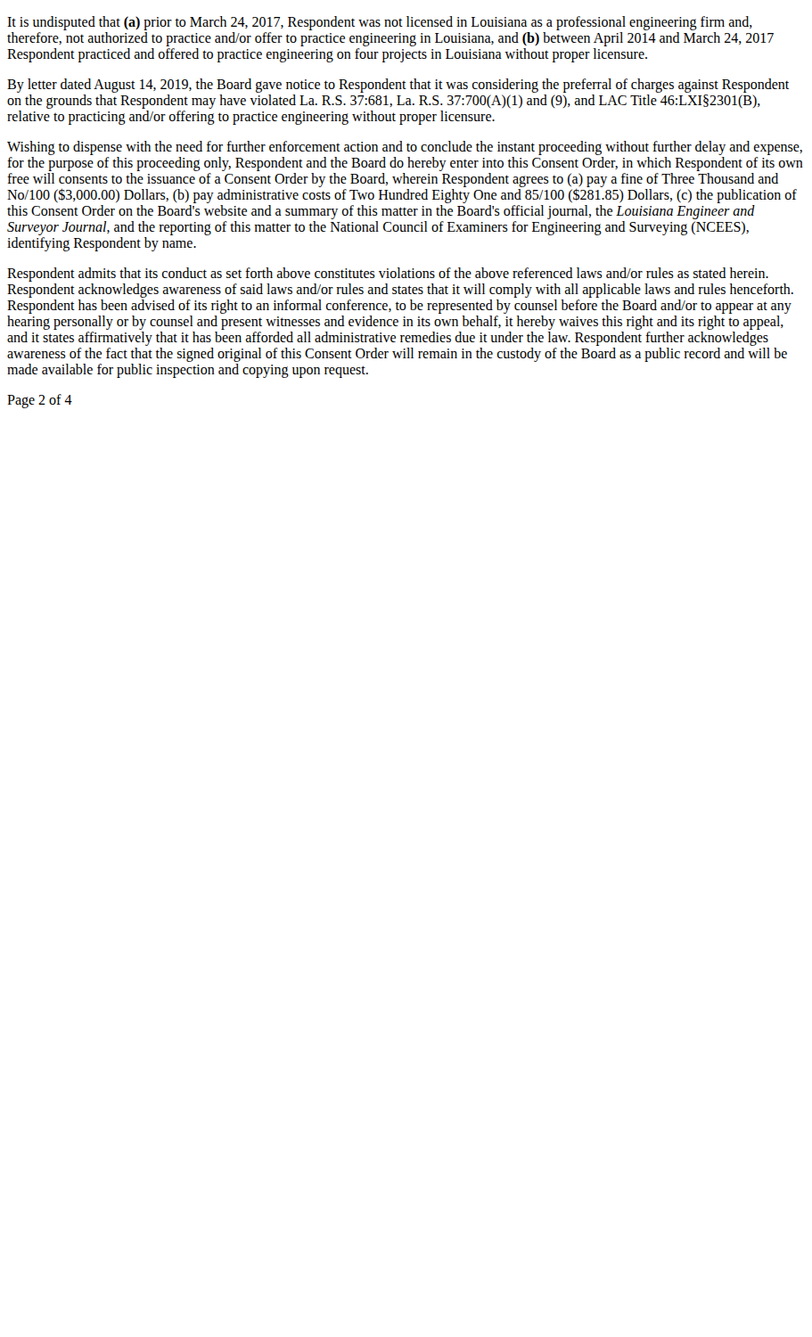It is undisputed that (a) prior to March 24, 2017, Respondent was not licensed in Louisiana as a professional engineering firm and, therefore, not authorized to practice and/or offer to practice engineering in Louisiana, and (b) between April 2014 and March 24, 2017 Respondent practiced and offered to practice engineering on four projects in Louisiana without proper licensure.
By letter dated August 14, 2019, the Board gave notice to Respondent that it was considering the preferral of charges against Respondent on the grounds that Respondent may have violated La. R.S. 37:681, La. R.S. 37:700(A)(1) and (9), and LAC Title 46:LXI§2301(B), relative to practicing and/or offering to practice engineering without proper licensure.
Wishing to dispense with the need for further enforcement action and to conclude the instant proceeding without further delay and expense, for the purpose of this proceeding only, Respondent and the Board do hereby enter into this Consent Order, in which Respondent of its own free will consents to the issuance of a Consent Order by the Board, wherein Respondent agrees to (a) pay a fine of Three Thousand and No/100 ($3,000.00) Dollars, (b) pay administrative costs of Two Hundred Eighty One and 85/100 ($281.85) Dollars, (c) the publication of this Consent Order on the Board's website and a summary of this matter in the Board's official journal, the Louisiana Engineer and Surveyor Journal, and the reporting of this matter to the National Council of Examiners for Engineering and Surveying (NCEES), identifying Respondent by name.
Respondent admits that its conduct as set forth above constitutes violations of the above referenced laws and/or rules as stated herein. Respondent acknowledges awareness of said laws and/or rules and states that it will comply with all applicable laws and rules henceforth. Respondent has been advised of its right to an informal conference, to be represented by counsel before the Board and/or to appear at any hearing personally or by counsel and present witnesses and evidence in its own behalf, it hereby waives this right and its right to appeal, and it states affirmatively that it has been afforded all administrative remedies due it under the law. Respondent further acknowledges awareness of the fact that the signed original of this Consent Order will remain in the custody of the Board as a public record and will be made available for public inspection and copying upon request.
Page 2 of 4